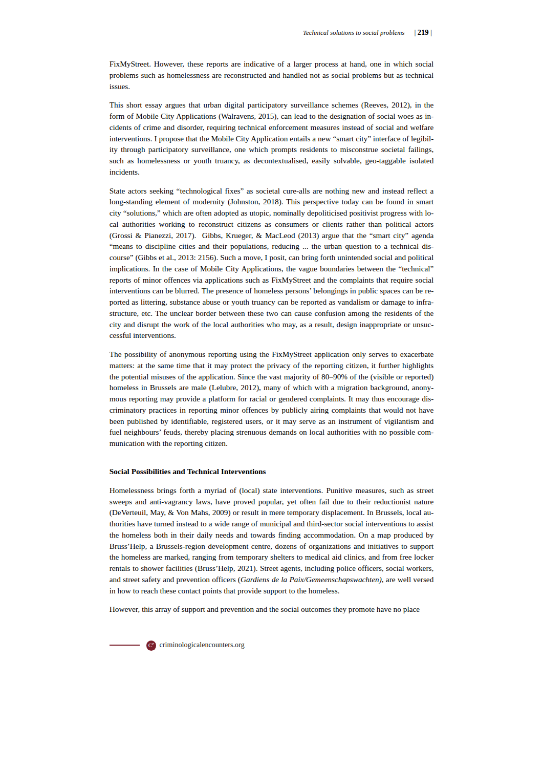Technical solutions to social problems |219|
FixMyStreet. However, these reports are indicative of a larger process at hand, one in which social problems such as homelessness are reconstructed and handled not as social problems but as technical issues.
This short essay argues that urban digital participatory surveillance schemes (Reeves, 2012), in the form of Mobile City Applications (Walravens, 2015), can lead to the designation of social woes as incidents of crime and disorder, requiring technical enforcement measures instead of social and welfare interventions. I propose that the Mobile City Application entails a new “smart city” interface of legibility through participatory surveillance, one which prompts residents to misconstrue societal failings, such as homelessness or youth truancy, as decontextualised, easily solvable, geo-taggable isolated incidents.
State actors seeking “technological fixes” as societal cure-alls are nothing new and instead reflect a long-standing element of modernity (Johnston, 2018). This perspective today can be found in smart city “solutions,” which are often adopted as utopic, nominally depoliticised positivist progress with local authorities working to reconstruct citizens as consumers or clients rather than political actors (Grossi & Pianezzi, 2017). Gibbs, Krueger, & MacLeod (2013) argue that the “smart city” agenda “means to discipline cities and their populations, reducing ... the urban question to a technical discourse” (Gibbs et al., 2013: 2156). Such a move, I posit, can bring forth unintended social and political implications. In the case of Mobile City Applications, the vague boundaries between the “technical” reports of minor offences via applications such as FixMyStreet and the complaints that require social interventions can be blurred. The presence of homeless persons’ belongings in public spaces can be reported as littering, substance abuse or youth truancy can be reported as vandalism or damage to infrastructure, etc. The unclear border between these two can cause confusion among the residents of the city and disrupt the work of the local authorities who may, as a result, design inappropriate or unsuccessful interventions.
The possibility of anonymous reporting using the FixMyStreet application only serves to exacerbate matters: at the same time that it may protect the privacy of the reporting citizen, it further highlights the potential misuses of the application. Since the vast majority of 80–90% of the (visible or reported) homeless in Brussels are male (Lelubre, 2012), many of which with a migration background, anonymous reporting may provide a platform for racial or gendered complaints. It may thus encourage discriminatory practices in reporting minor offences by publicly airing complaints that would not have been published by identifiable, registered users, or it may serve as an instrument of vigilantism and fuel neighbours’ feuds, thereby placing strenuous demands on local authorities with no possible communication with the reporting citizen.
Social Possibilities and Technical Interventions
Homelessness brings forth a myriad of (local) state interventions. Punitive measures, such as street sweeps and anti-vagrancy laws, have proved popular, yet often fail due to their reductionist nature (DeVerteuil, May, & Von Mahs, 2009) or result in mere temporary displacement. In Brussels, local authorities have turned instead to a wide range of municipal and third-sector social interventions to assist the homeless both in their daily needs and towards finding accommodation. On a map produced by Bruss’Help, a Brussels-region development centre, dozens of organizations and initiatives to support the homeless are marked, ranging from temporary shelters to medical aid clinics, and from free locker rentals to shower facilities (Bruss’Help, 2021). Street agents, including police officers, social workers, and street safety and prevention officers (Gardiens de la Paix/Gemeenschapswachten), are well versed in how to reach these contact points that provide support to the homeless.
However, this array of support and prevention and the social outcomes they promote have no place
Ce criminologicalencounters.org